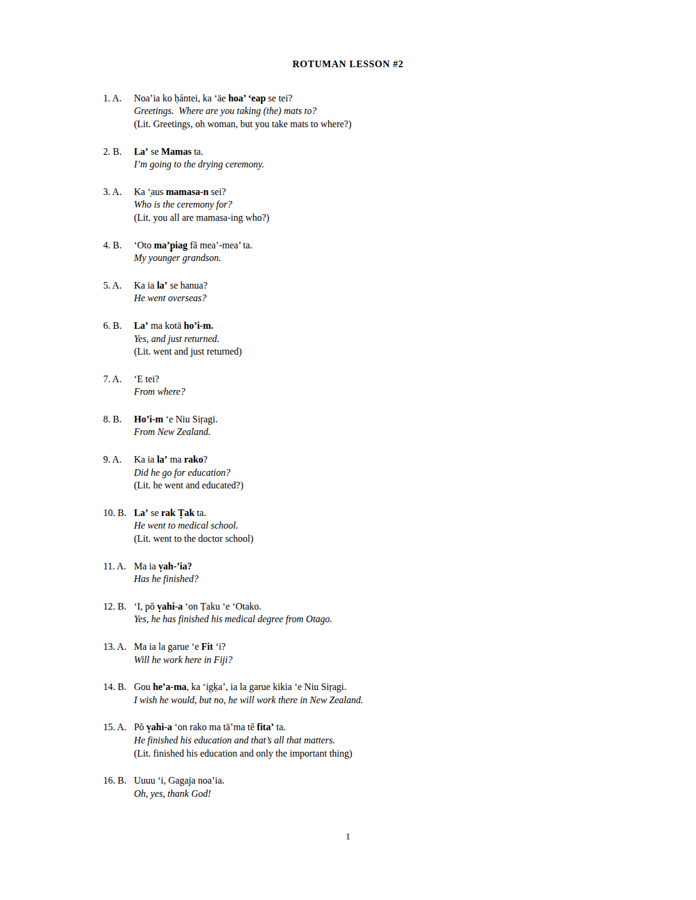ROTUMAN LESSON #2
1. A.
Noa’ia ko ḥántei, ka ‘äe hoa’ ‘eap se tei?
Greetings. Where are you taking (the) mats to?
(Lit. Greetings, oh woman, but you take mats to where?)
2. B.
La’ se Mamas ta.
I’m going to the drying ceremony.
3. A.
Ka ‘̣aus mamasa-n sei?
Who is the ceremony for?
(Lit. you all are mamasa-ing who?)
4. B.
‘Oto ma’p̣iag fā mea’-mea’ ta.
My younger grandson.
5. A.
Ka ia la’ se hanua?
He went overseas?
6. B.
La’ ma kotä ho’i-m.
Yes, and just returned.
(Lit. went and just returned)
7. A.
‘E tei?
From where?
8. B.
Ho’i-m ‘e Niu Siṛagi.
From New Zealand.
9. A.
Ka ia la’ ma rako?
Did he go for education?
(Lit. he went and educated?)
10. B.
La’ se rak Ṭak ta.
He went to medical school.
(Lit. went to the doctor school)
11. A.
Ma ia ṿah-’ia?
Has he finished?
12. B.
‘I, pō ṿahi-a ‘on Ṭaku ‘e ‘Otako.
Yes, he has finished his medical degree from Otago.
13. A.
Ma ia la garue ‘e Fit ‘i?
Will he work here in Fiji?
14. B.
Gou he’a-ma, ka ‘igḳa’, ia la garue kikia ‘e Niu Siṛagi.
I wish he would, but no, he will work there in New Zealand.
15. A.
Pō ṿahi-a ‘on rako ma tä’ma tē fita’ ta.
He finished his education and that’s all that matters.
(Lit. finished his education and only the important thing)
16. B.
Uuuu ‘i, Gagaja noa’ia.
Oh, yes, thank God!
1